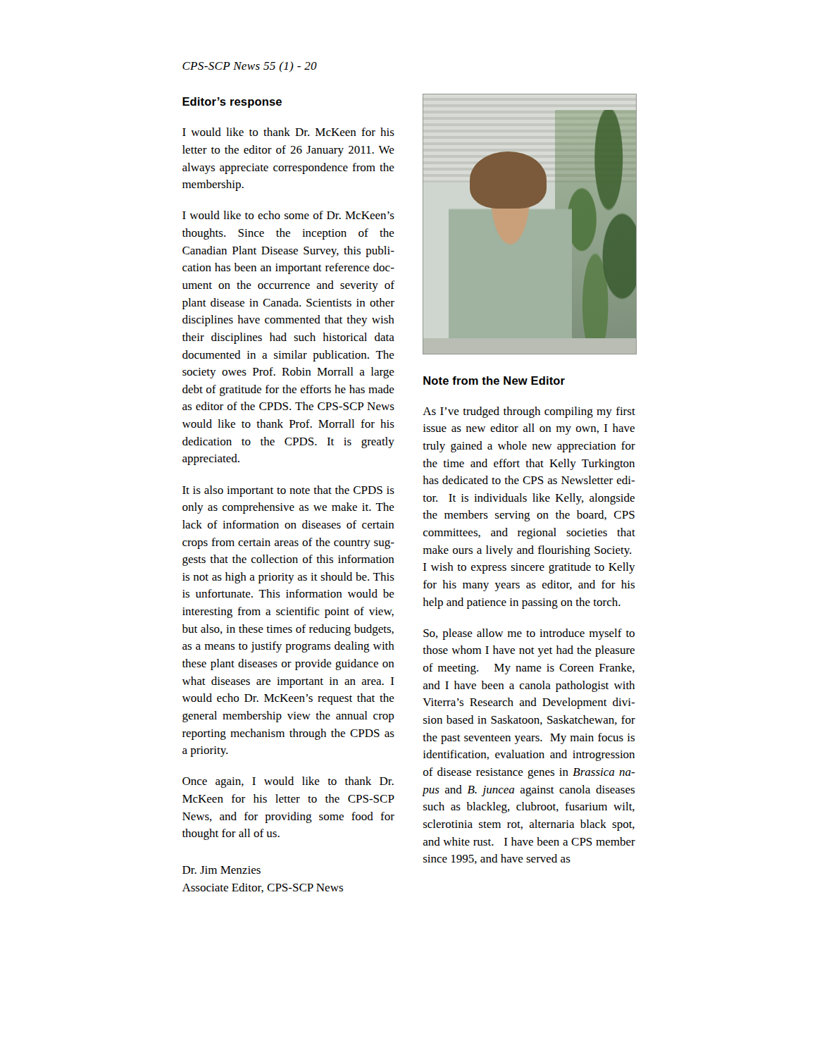CPS-SCP News 55 (1) - 20
Editor’s response
I would like to thank Dr. McKeen for his letter to the editor of 26 January 2011. We always appreciate correspondence from the membership.
I would like to echo some of Dr. McKeen’s thoughts. Since the inception of the Canadian Plant Disease Survey, this publication has been an important reference document on the occurrence and severity of plant disease in Canada. Scientists in other disciplines have commented that they wish their disciplines had such historical data documented in a similar publication. The society owes Prof. Robin Morrall a large debt of gratitude for the efforts he has made as editor of the CPDS. The CPS-SCP News would like to thank Prof. Morrall for his dedication to the CPDS. It is greatly appreciated.
It is also important to note that the CPDS is only as comprehensive as we make it. The lack of information on diseases of certain crops from certain areas of the country suggests that the collection of this information is not as high a priority as it should be. This is unfortunate. This information would be interesting from a scientific point of view, but also, in these times of reducing budgets, as a means to justify programs dealing with these plant diseases or provide guidance on what diseases are important in an area. I would echo Dr. McKeen’s request that the general membership view the annual crop reporting mechanism through the CPDS as a priority.
Once again, I would like to thank Dr. McKeen for his letter to the CPS-SCP News, and for providing some food for thought for all of us.
Dr. Jim Menzies
Associate Editor, CPS-SCP News
Note from the New Editor
As I’ve trudged through compiling my first issue as new editor all on my own, I have truly gained a whole new appreciation for the time and effort that Kelly Turkington has dedicated to the CPS as Newsletter editor. It is individuals like Kelly, alongside the members serving on the board, CPS committees, and regional societies that make ours a lively and flourishing Society. I wish to express sincere gratitude to Kelly for his many years as editor, and for his help and patience in passing on the torch.
So, please allow me to introduce myself to those whom I have not yet had the pleasure of meeting. My name is Coreen Franke, and I have been a canola pathologist with Viterra’s Research and Development division based in Saskatoon, Saskatchewan, for the past seventeen years. My main focus is identification, evaluation and introgression of disease resistance genes in Brassica napus and B. juncea against canola diseases such as blackleg, clubroot, fusarium wilt, sclerotinia stem rot, alternaria black spot, and white rust. I have been a CPS member since 1995, and have served as